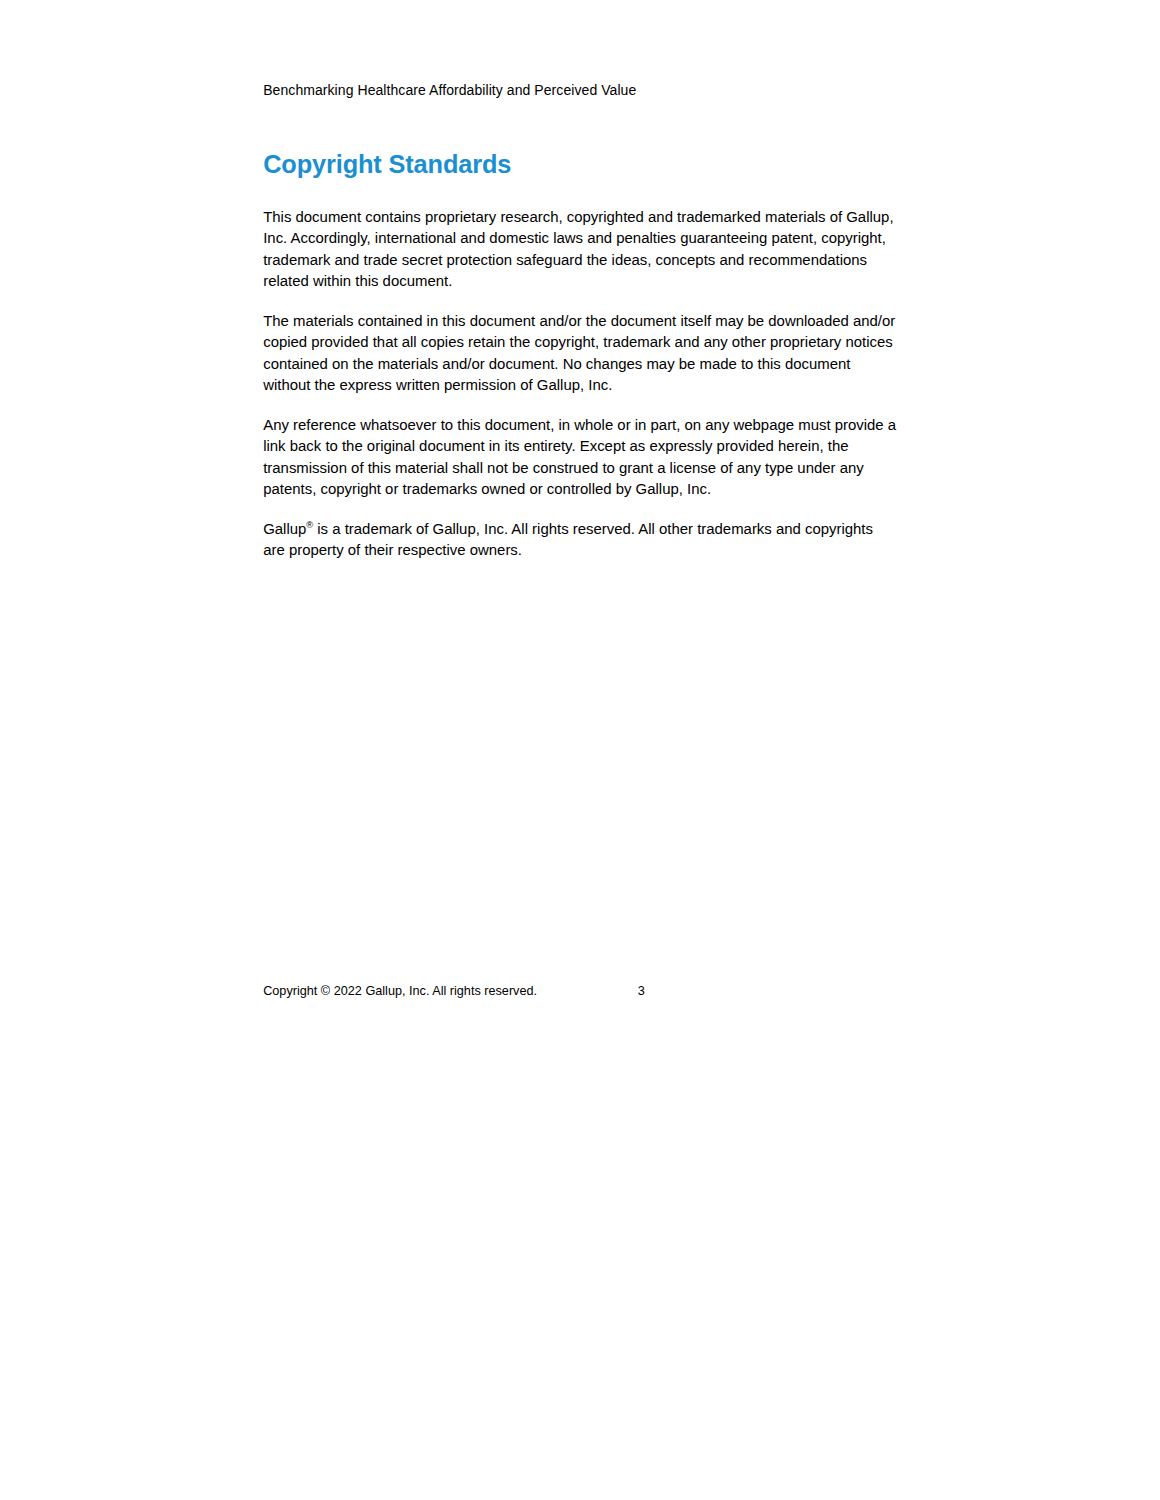Benchmarking Healthcare Affordability and Perceived Value
Copyright Standards
This document contains proprietary research, copyrighted and trademarked materials of Gallup, Inc. Accordingly, international and domestic laws and penalties guaranteeing patent, copyright, trademark and trade secret protection safeguard the ideas, concepts and recommendations related within this document.
The materials contained in this document and/or the document itself may be downloaded and/or copied provided that all copies retain the copyright, trademark and any other proprietary notices contained on the materials and/or document. No changes may be made to this document without the express written permission of Gallup, Inc.
Any reference whatsoever to this document, in whole or in part, on any webpage must provide a link back to the original document in its entirety. Except as expressly provided herein, the transmission of this material shall not be construed to grant a license of any type under any patents, copyright or trademarks owned or controlled by Gallup, Inc.
Gallup® is a trademark of Gallup, Inc. All rights reserved. All other trademarks and copyrights are property of their respective owners.
Copyright © 2022 Gallup, Inc. All rights reserved. 3